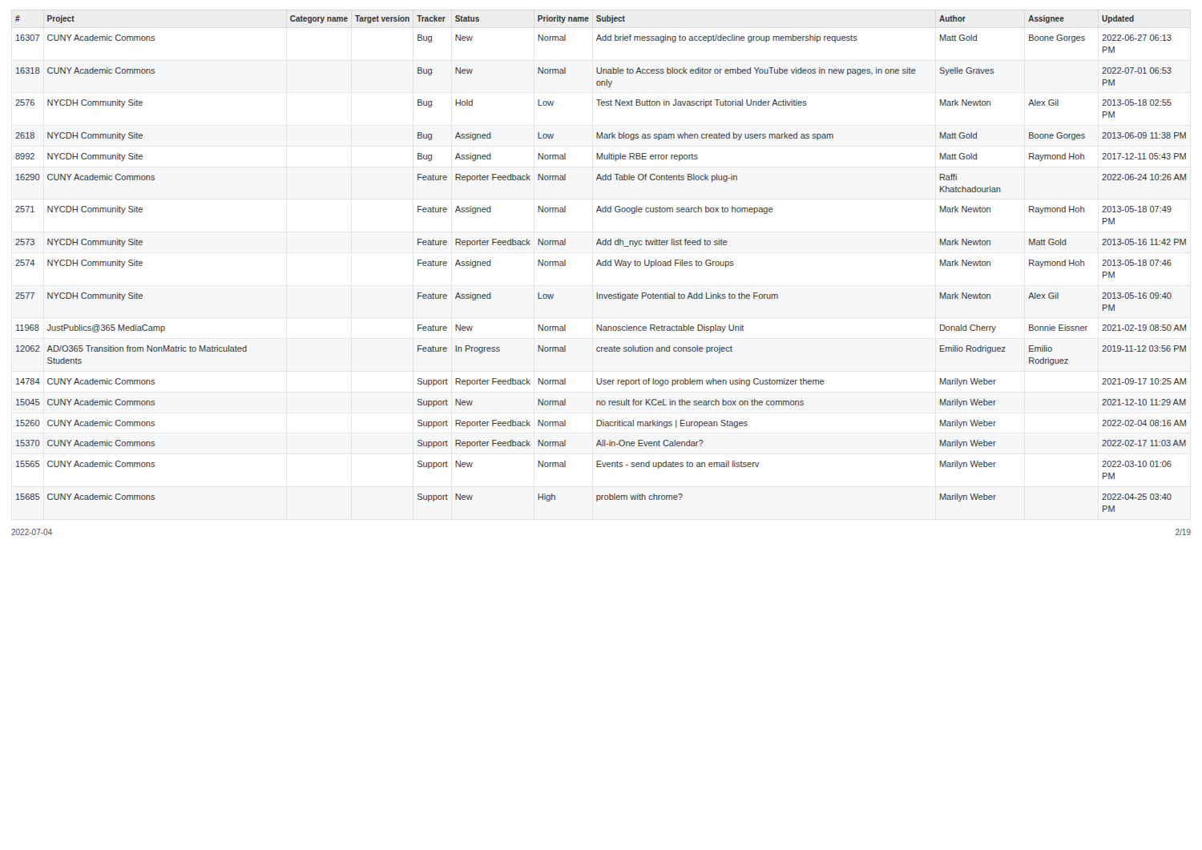| # | Project | Category name | Target version | Tracker | Status | Priority name | Subject | Author | Assignee | Updated |
| --- | --- | --- | --- | --- | --- | --- | --- | --- | --- | --- |
| 16307 | CUNY Academic Commons | | | Bug | New | Normal | Add brief messaging to accept/decline group membership requests | Matt Gold | Boone Gorges | 2022-06-27 06:13 PM |
| 16318 | CUNY Academic Commons | | | Bug | New | Normal | Unable to Access block editor or embed YouTube videos in new pages, in one site only | Syelle Graves | | 2022-07-01 06:53 PM |
| 2576 | NYCDH Community Site | | | Bug | Hold | Low | Test Next Button in Javascript Tutorial Under Activities | Mark Newton | Alex Gil | 2013-05-18 02:55 PM |
| 2618 | NYCDH Community Site | | | Bug | Assigned | Low | Mark blogs as spam when created by users marked as spam | Matt Gold | Boone Gorges | 2013-06-09 11:38 PM |
| 8992 | NYCDH Community Site | | | Bug | Assigned | Normal | Multiple RBE error reports | Matt Gold | Raymond Hoh | 2017-12-11 05:43 PM |
| 16290 | CUNY Academic Commons | | | Feature | Reporter Feedback | Normal | Add Table Of Contents Block plug-in | Raffi Khatchadourian | | 2022-06-24 10:26 AM |
| 2571 | NYCDH Community Site | | | Feature | Assigned | Normal | Add Google custom search box to homepage | Mark Newton | Raymond Hoh | 2013-05-18 07:49 PM |
| 2573 | NYCDH Community Site | | | Feature | Reporter Feedback | Normal | Add dh_nyc twitter list feed to site | Mark Newton | Matt Gold | 2013-05-16 11:42 PM |
| 2574 | NYCDH Community Site | | | Feature | Assigned | Normal | Add Way to Upload Files to Groups | Mark Newton | Raymond Hoh | 2013-05-18 07:46 PM |
| 2577 | NYCDH Community Site | | | Feature | Assigned | Low | Investigate Potential to Add Links to the Forum | Mark Newton | Alex Gil | 2013-05-16 09:40 PM |
| 11968 | JustPublics@365 MediaCamp | | | Feature | New | Normal | Nanoscience Retractable Display Unit | Donald Cherry | Bonnie Eissner | 2021-02-19 08:50 AM |
| 12062 | AD/O365 Transition from NonMatric to Matriculated Students | | | Feature | In Progress | Normal | create solution and console project | Emilio Rodriguez | Emilio Rodriguez | 2019-11-12 03:56 PM |
| 14784 | CUNY Academic Commons | | | Support | Reporter Feedback | Normal | User report of logo problem when using Customizer theme | Marilyn Weber | | 2021-09-17 10:25 AM |
| 15045 | CUNY Academic Commons | | | Support | New | Normal | no result for KCeL in the search box on the commons | Marilyn Weber | | 2021-12-10 11:29 AM |
| 15260 | CUNY Academic Commons | | | Support | Reporter Feedback | Normal | Diacritical markings / European Stages | Marilyn Weber | | 2022-02-04 08:16 AM |
| 15370 | CUNY Academic Commons | | | Support | Reporter Feedback | Normal | All-in-One Event Calendar? | Marilyn Weber | | 2022-02-17 11:03 AM |
| 15565 | CUNY Academic Commons | | | Support | New | Normal | Events - send updates to an email listserv | Marilyn Weber | | 2022-03-10 01:06 PM |
| 15685 | CUNY Academic Commons | | | Support | New | High | problem with chrome? | Marilyn Weber | | 2022-04-25 03:40 PM |
2022-07-04 2/19